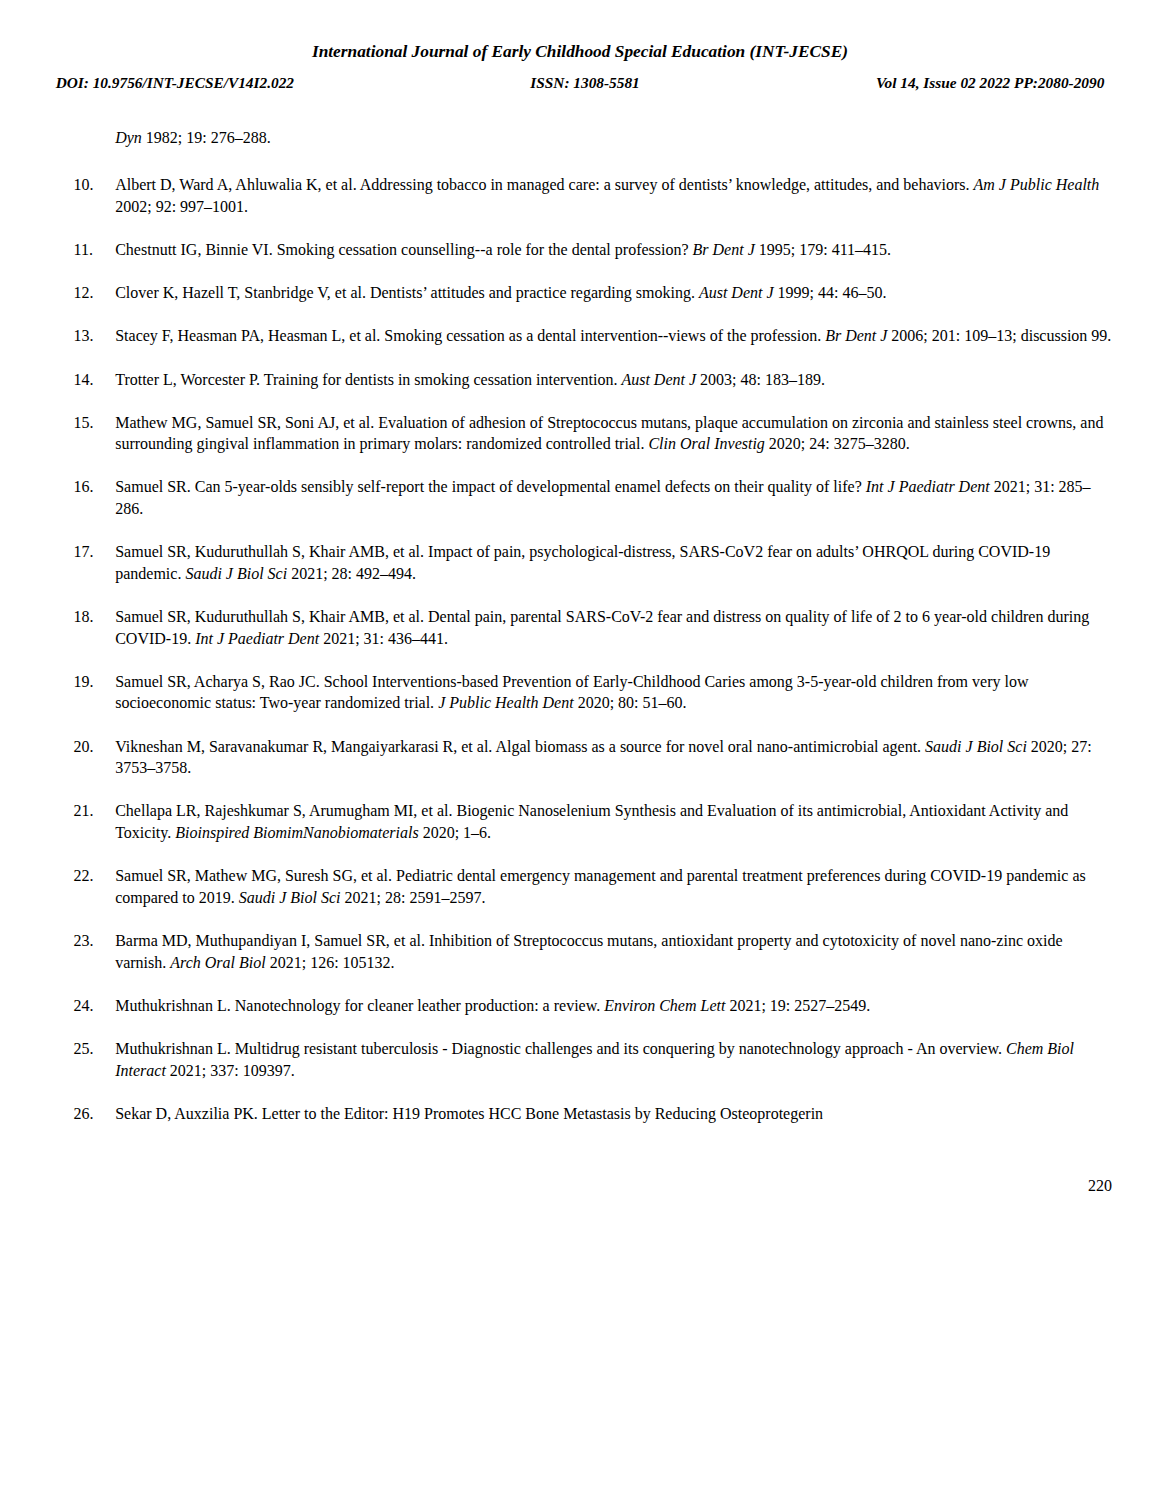International Journal of Early Childhood Special Education (INT-JECSE)
DOI: 10.9756/INT-JECSE/V14I2.022 ISSN: 1308-5581 Vol 14, Issue 02 2022 PP:2080-2090
Dyn 1982; 19: 276–288.
Albert D, Ward A, Ahluwalia K, et al. Addressing tobacco in managed care: a survey of dentists’ knowledge, attitudes, and behaviors. Am J Public Health 2002; 92: 997–1001.
Chestnutt IG, Binnie VI. Smoking cessation counselling--a role for the dental profession? Br Dent J 1995; 179: 411–415.
Clover K, Hazell T, Stanbridge V, et al. Dentists’ attitudes and practice regarding smoking. Aust Dent J 1999; 44: 46–50.
Stacey F, Heasman PA, Heasman L, et al. Smoking cessation as a dental intervention--views of the profession. Br Dent J 2006; 201: 109–13; discussion 99.
Trotter L, Worcester P. Training for dentists in smoking cessation intervention. Aust Dent J 2003; 48: 183–189.
Mathew MG, Samuel SR, Soni AJ, et al. Evaluation of adhesion of Streptococcus mutans, plaque accumulation on zirconia and stainless steel crowns, and surrounding gingival inflammation in primary molars: randomized controlled trial. Clin Oral Investig 2020; 24: 3275–3280.
Samuel SR. Can 5-year-olds sensibly self-report the impact of developmental enamel defects on their quality of life? Int J Paediatr Dent 2021; 31: 285–286.
Samuel SR, Kuduruthullah S, Khair AMB, et al. Impact of pain, psychological-distress, SARS-CoV2 fear on adults’ OHRQOL during COVID-19 pandemic. Saudi J Biol Sci 2021; 28: 492–494.
Samuel SR, Kuduruthullah S, Khair AMB, et al. Dental pain, parental SARS-CoV-2 fear and distress on quality of life of 2 to 6 year-old children during COVID-19. Int J Paediatr Dent 2021; 31: 436–441.
Samuel SR, Acharya S, Rao JC. School Interventions-based Prevention of Early-Childhood Caries among 3-5-year-old children from very low socioeconomic status: Two-year randomized trial. J Public Health Dent 2020; 80: 51–60.
Vikneshan M, Saravanakumar R, Mangaiyarkarasi R, et al. Algal biomass as a source for novel oral nano-antimicrobial agent. Saudi J Biol Sci 2020; 27: 3753–3758.
Chellapa LR, Rajeshkumar S, Arumugham MI, et al. Biogenic Nanoselenium Synthesis and Evaluation of its antimicrobial, Antioxidant Activity and Toxicity. Bioinspired BiomimNanobiomaterials 2020; 1–6.
Samuel SR, Mathew MG, Suresh SG, et al. Pediatric dental emergency management and parental treatment preferences during COVID-19 pandemic as compared to 2019. Saudi J Biol Sci 2021; 28: 2591–2597.
Barma MD, Muthupandiyan I, Samuel SR, et al. Inhibition of Streptococcus mutans, antioxidant property and cytotoxicity of novel nano-zinc oxide varnish. Arch Oral Biol 2021; 126: 105132.
Muthukrishnan L. Nanotechnology for cleaner leather production: a review. Environ Chem Lett 2021; 19: 2527–2549.
Muthukrishnan L. Multidrug resistant tuberculosis - Diagnostic challenges and its conquering by nanotechnology approach - An overview. Chem Biol Interact 2021; 337: 109397.
Sekar D, Auxzilia PK. Letter to the Editor: H19 Promotes HCC Bone Metastasis by Reducing Osteoprotegerin
220